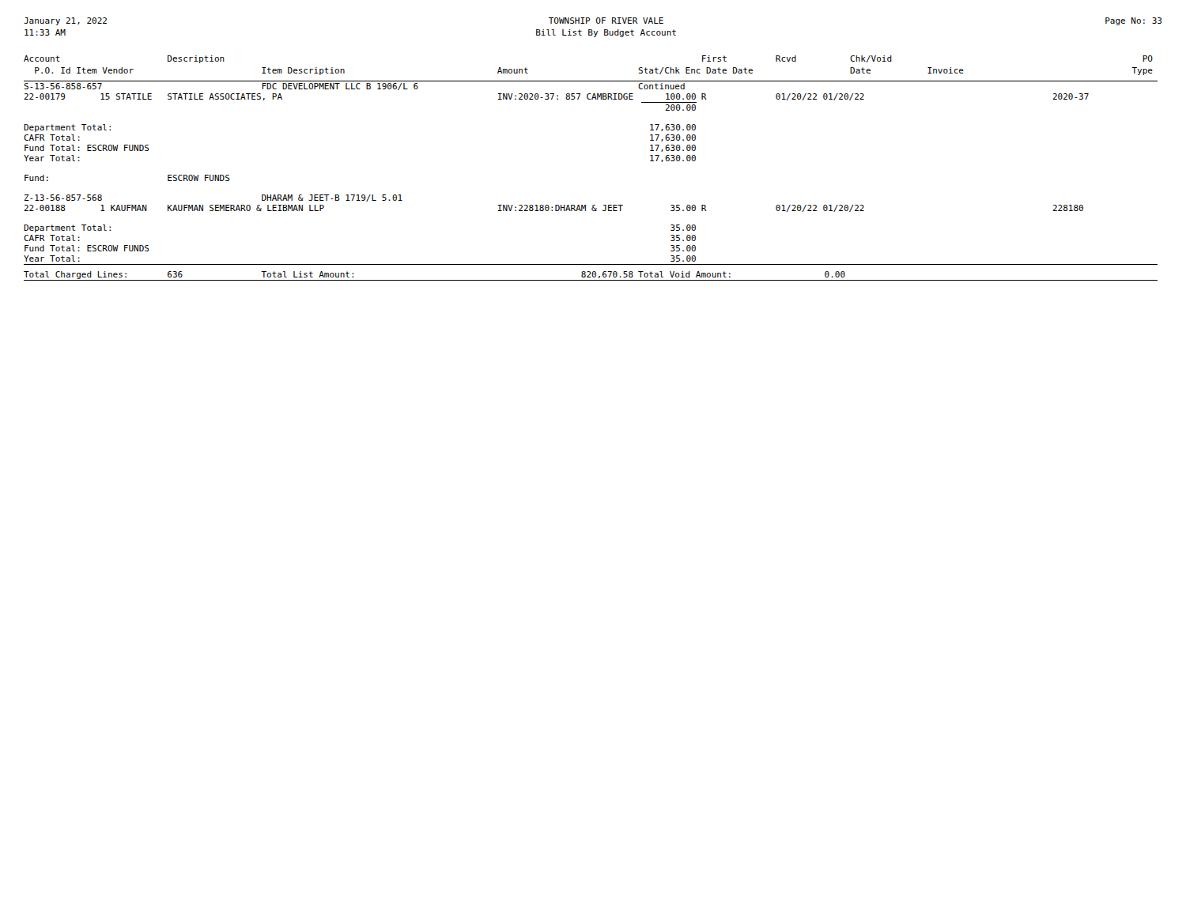January 21, 2022 11:33 AM
TOWNSHIP OF RIVER VALE
Bill List By Budget Account
Page No: 33
| Account | Description | | | First | Rcvd | Chk/Void | | PO |
| --- | --- | --- | --- | --- | --- | --- | --- | --- |
| P.O. Id Item Vendor | Item Description | Amount | Stat/Chk Enc Date Date | Date | Invoice | Type |
| S-13-56-858-657 | FDC DEVELOPMENT LLC B 1906/L 6 | Continued |
| 22-00179 | 15 STATILE | STATILE ASSOCIATES, PA | INV:2020-37: 857 CAMBRIDGE | 100.00 | R | 01/20/22 01/20/22 | | 2020-37 | |
| | 200.00 | |
| Department Total: | | 17,630.00 | |
| CAFR Total: | | 17,630.00 | |
| Fund Total: ESCROW FUNDS | | 17,630.00 | |
| Year Total: | | 17,630.00 | |
| Fund: | ESCROW FUNDS |
| Z-13-56-857-568 | DHARAM & JEET-B 1719/L 5.01 |
| 22-00188 | 1 KAUFMAN | KAUFMAN SEMERARO & LEIBMAN LLP | INV:228180:DHARAM & JEET | 35.00 | R | 01/20/22 01/20/22 | | 228180 | |
| Department Total: | | 35.00 | |
| CAFR Total: | | 35.00 | |
| Fund Total: ESCROW FUNDS | | 35.00 | |
| Year Total: | | 35.00 | |
| Total Charged Lines: | 636 | Total List Amount: | 820,670.58 | Total Void Amount: | 0.00 | |